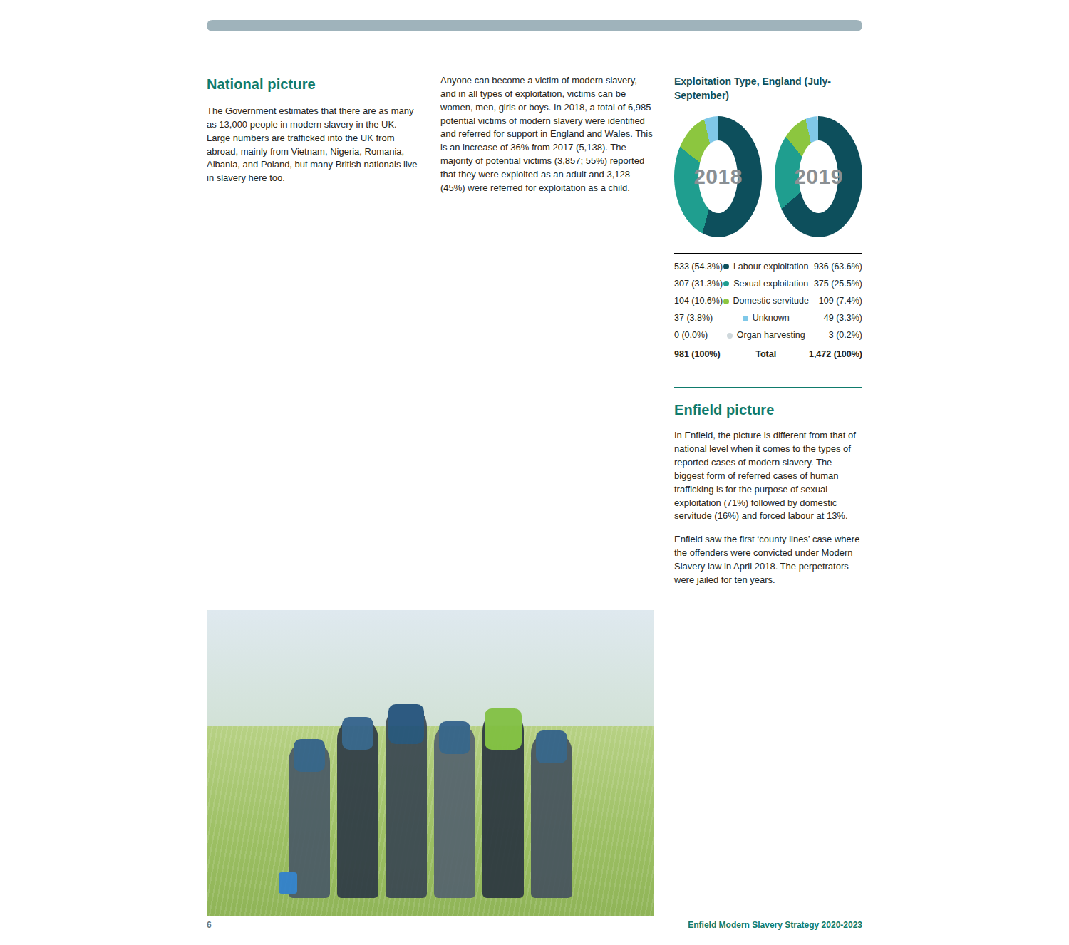National picture
The Government estimates that there are as many as 13,000 people in modern slavery in the UK. Large numbers are trafficked into the UK from abroad, mainly from Vietnam, Nigeria, Romania, Albania, and Poland, but many British nationals live in slavery here too.
Anyone can become a victim of modern slavery, and in all types of exploitation, victims can be women, men, girls or boys. In 2018, a total of 6,985 potential victims of modern slavery were identified and referred for support in England and Wales. This is an increase of 36% from 2017 (5,138). The majority of potential victims (3,857; 55%) reported that they were exploited as an adult and 3,128 (45%) were referred for exploitation as a child.
Exploitation Type, England (July-September)
2018
2019
| 533 (54.3%) | Labour exploitation | 936 (63.6%) |
| 307 (31.3%) | Sexual exploitation | 375 (25.5%) |
| 104 (10.6%) | Domestic servitude | 109 (7.4%) |
| 37 (3.8%) | Unknown | 49 (3.3%) |
| 0 (0.0%) | Organ harvesting | 3 (0.2%) |
| 981 (100%) | Total | 1,472 (100%) |
Enfield picture
In Enfield, the picture is different from that of national level when it comes to the types of reported cases of modern slavery. The biggest form of referred cases of human trafficking is for the purpose of sexual exploitation (71%) followed by domestic servitude (16%) and forced labour at 13%.
Enfield saw the first ‘county lines’ case where the offenders were convicted under Modern Slavery law in April 2018. The perpetrators were jailed for ten years.
6
Enfield Modern Slavery Strategy 2020-2023